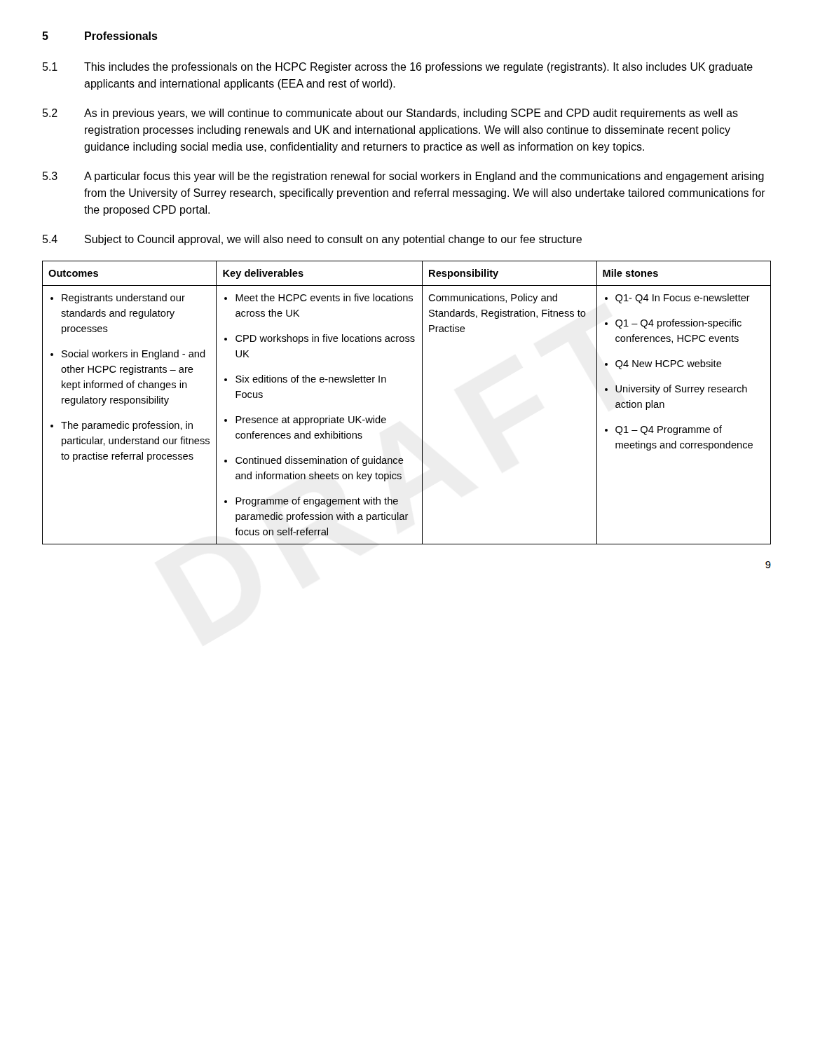DRAFT
5
Professionals
5.1
This includes the professionals on the HCPC Register across the 16 professions we regulate (registrants). It also includes UK graduate applicants and international applicants (EEA and rest of world).
5.2
As in previous years, we will continue to communicate about our Standards, including SCPE and CPD audit requirements as well as registration processes including renewals and UK and international applications. We will also continue to disseminate recent policy guidance including social media use, confidentiality and returners to practice as well as information on key topics.
5.3
A particular focus this year will be the registration renewal for social workers in England and the communications and engagement arising from the University of Surrey research, specifically prevention and referral messaging. We will also undertake tailored communications for the proposed CPD portal.
5.4
Subject to Council approval, we will also need to consult on any potential change to our fee structure
| Outcomes | Key deliverables | Responsibility | Mile stones |
| --- | --- | --- | --- |
| Registrants understand our standards and regulatory processes Social workers in England - and other HCPC registrants – are kept informed of changes in regulatory responsibility The paramedic profession, in particular, understand our fitness to practise referral processes | Meet the HCPC events in five locations across the UK CPD workshops in five locations across UK Six editions of the e-newsletter In Focus Presence at appropriate UK-wide conferences and exhibitions Continued dissemination of guidance and information sheets on key topics Programme of engagement with the paramedic profession with a particular focus on self-referral | Communications, Policy and Standards, Registration, Fitness to Practise | Q1- Q4 In Focus e-newsletter Q1 – Q4 profession-specific conferences, HCPC events Q4 New HCPC website University of Surrey research action plan Q1 – Q4 Programme of meetings and correspondence |
9